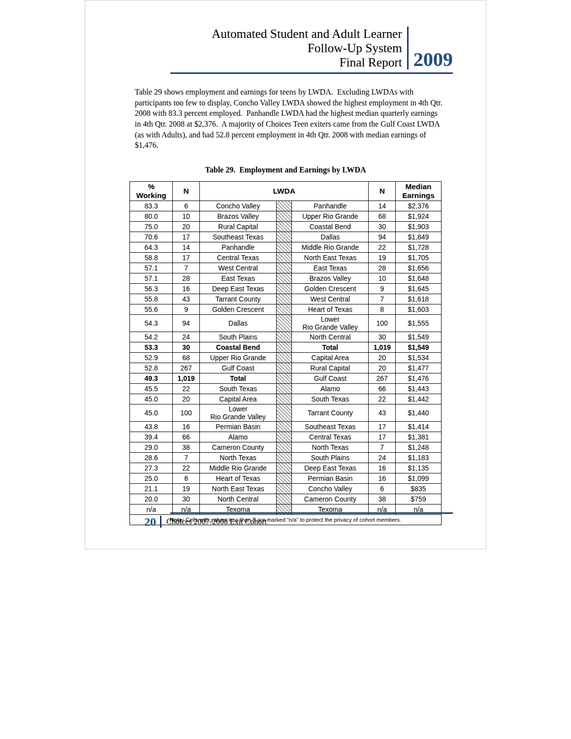Automated Student and Adult Learner Follow-Up System
Final Report
2009
Table 29 shows employment and earnings for teens by LWDA. Excluding LWDAs with participants too few to display, Concho Valley LWDA showed the highest employment in 4th Qtr. 2008 with 83.3 percent employed. Panhandle LWDA had the highest median quarterly earnings in 4th Qtr. 2008 at $2,376. A majority of Choices Teen exiters came from the Gulf Coast LWDA (as with Adults), and had 52.8 percent employment in 4th Qtr. 2008 with median earnings of $1,476.
Table 29. Employment and Earnings by LWDA
| % Working | N | LWDA | N | Median Earnings |
| --- | --- | --- | --- | --- |
| 83.3 | 6 | Concho Valley | | Panhandle | 14 | $2,376 |
| 80.0 | 10 | Brazos Valley | | Upper Rio Grande | 68 | $1,924 |
| 75.0 | 20 | Rural Capital | | Coastal Bend | 30 | $1,903 |
| 70.6 | 17 | Southeast Texas | | Dallas | 94 | $1,849 |
| 64.3 | 14 | Panhandle | | Middle Rio Grande | 22 | $1,728 |
| 58.8 | 17 | Central Texas | | North East Texas | 19 | $1,705 |
| 57.1 | 7 | West Central | | East Texas | 28 | $1,656 |
| 57.1 | 28 | East Texas | | Brazos Valley | 10 | $1,648 |
| 56.3 | 16 | Deep East Texas | | Golden Crescent | 9 | $1,645 |
| 55.8 | 43 | Tarrant County | | West Central | 7 | $1,618 |
| 55.6 | 9 | Golden Crescent | | Heart of Texas | 8 | $1,603 |
| 54.3 | 94 | Dallas | | Lower Rio Grande Valley | 100 | $1,555 |
| 54.2 | 24 | South Plains | | North Central | 30 | $1,549 |
| 53.3 | 30 | Coastal Bend | | Total | 1,019 | $1,549 |
| 52.9 | 68 | Upper Rio Grande | | Capital Area | 20 | $1,534 |
| 52.8 | 267 | Gulf Coast | | Rural Capital | 20 | $1,477 |
| 49.3 | 1,019 | Total | | Gulf Coast | 267 | $1,476 |
| 45.5 | 22 | South Texas | | Alamo | 66 | $1,443 |
| 45.0 | 20 | Capital Area | | South Texas | 22 | $1,442 |
| 45.0 | 100 | Lower Rio Grande Valley | | Tarrant County | 43 | $1,440 |
| 43.8 | 16 | Permian Basin | | Southeast Texas | 17 | $1,414 |
| 39.4 | 66 | Alamo | | Central Texas | 17 | $1,381 |
| 29.0 | 38 | Cameron County | | North Texas | 7 | $1,248 |
| 28.6 | 7 | North Texas | | South Plains | 24 | $1,183 |
| 27.3 | 22 | Middle Rio Grande | | Deep East Texas | 16 | $1,135 |
| 25.0 | 8 | Heart of Texas | | Permian Basin | 16 | $1,099 |
| 21.1 | 19 | North East Texas | | Concho Valley | 6 | $835 |
| 20.0 | 30 | North Central | | Cameron County | 38 | $759 |
| n/a | n/a | Texoma | | Texoma | n/a | n/a |
| Note: Cells with values less than 5 are marked “n/a” to protect the privacy of cohort members. |
20
Choices 2007-2008 Exit Cohort